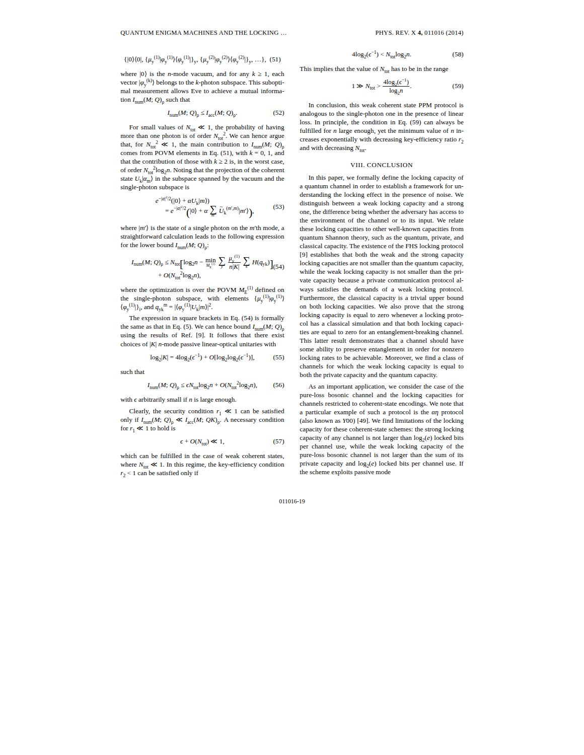QUANTUM ENIGMA MACHINES AND THE LOCKING …
PHYS. REV. X 4, 011016 (2014)
{|0⟩⟨0|, {μy(1)|φy(1)⟩⟨φy(1)|}y, {μy(2)|φy(2)⟩⟨φy(2)|}y, …}, (51)
where |0⟩ is the n-mode vacuum, and for any k ≥ 1, each vector |φy(k)⟩ belongs to the k-photon subspace. This suboptimal measurement allows Eve to achieve a mutual information Inum(M; Q)ρ such that
Inum(M; Q)ρ ≤ Iacc(M; Q)ρ. (52)
For small values of Ntot ≪ 1, the probability of having more than one photon is of order Ntot2. We can hence argue that, for Ntot2 ≪ 1, the main contribution to Inum(M; Q)ρ comes from POVM elements in Eq. (51), with k = 0, 1, and that the contribution of those with k ≥ 2 is, in the worst case, of order Ntot2log2n. Noting that the projection of the coherent state Uk|αm⟩ in the subspace spanned by the vacuum and the single-photon subspace is
e−|α|2/2(|0⟩ + αUk|m⟩) = e−|α|2/2(|0⟩ + α ∑m′ Uk(m′,m)|m′⟩), (53)
where |m′⟩ is the state of a single photon on the m′th mode, a straightforward calculation leads to the following expression for the lower bound Inum(M; Q)ρ:
Inum(M; Q)ρ ≤ Ntot[log2n − min ME(1) ∑y μy(1) n|K| ∑k H(qyk)] + O(Ntot2log2n), (54)
where the optimization is over the POVM ME(1) defined on the single-photon subspace, with elements {μy(1)|φy(1)⟩⟨φy(1)|}i, and qykm = |⟨φy(1)|Uk|m⟩|2.
The expression in square brackets in Eq. (54) is formally the same as that in Eq. (5). We can hence bound Inum(M; Q)ρ using the results of Ref. [9]. It follows that there exist choices of |K| n-mode passive linear-optical unitaries with
log2|K| = 4log2(ϵ−1) + O[log2log2(ϵ−1)], (55)
such that
Inum(M; Q)ρ ≤ ϵNtotlog2n + O(Ntot2log2n), (56)
with ϵ arbitrarily small if n is large enough.
Clearly, the security condition r1 ≪ 1 can be satisfied only if Inum(M; Q)ρ ≪ Iacc(M; QK)ρ. A necessary condition for r1 ≪ 1 to hold is
ϵ + O(Ntot) ≪ 1, (57)
which can be fulfilled in the case of weak coherent states, where Ntot ≪ 1. In this regime, the key-efficiency condition r2 < 1 can be satisfied only if
4log2(ϵ−1) < Ntotlog2n. (58)
This implies that the value of Ntot has to be in the range
1 ≫ Ntot > 4log2(ϵ−1) log2n. (59)
In conclusion, this weak coherent state PPM protocol is analogous to the single-photon one in the presence of linear loss. In principle, the condition in Eq. (59) can always be fulfilled for n large enough, yet the minimum value of n increases exponentially with decreasing key-efficiency ratio r2 and with decreasing Ntot.
VIII. CONCLUSION
In this paper, we formally define the locking capacity of a quantum channel in order to establish a framework for understanding the locking effect in the presence of noise. We distinguish between a weak locking capacity and a strong one, the difference being whether the adversary has access to the environment of the channel or to its input. We relate these locking capacities to other well-known capacities from quantum Shannon theory, such as the quantum, private, and classical capacity. The existence of the FHS locking protocol [9] establishes that both the weak and the strong capacity locking capacities are not smaller than the quantum capacity, while the weak locking capacity is not smaller than the private capacity because a private communication protocol always satisfies the demands of a weak locking protocol. Furthermore, the classical capacity is a trivial upper bound on both locking capacities. We also prove that the strong locking capacity is equal to zero whenever a locking protocol has a classical simulation and that both locking capacities are equal to zero for an entanglement-breaking channel. This latter result demonstrates that a channel should have some ability to preserve entanglement in order for nonzero locking rates to be achievable. Moreover, we find a class of channels for which the weak locking capacity is equal to both the private capacity and the quantum capacity.
As an important application, we consider the case of the pure-loss bosonic channel and the locking capacities for channels restricted to coherent-state encodings. We note that a particular example of such a protocol is the αη protocol (also known as Y00) [49]. We find limitations of the locking capacity for these coherent-state schemes: the strong locking capacity of any channel is not larger than log2(e) locked bits per channel use, while the weak locking capacity of the pure-loss bosonic channel is not larger than the sum of its private capacity and log2(e) locked bits per channel use. If the scheme exploits passive mode
011016-19